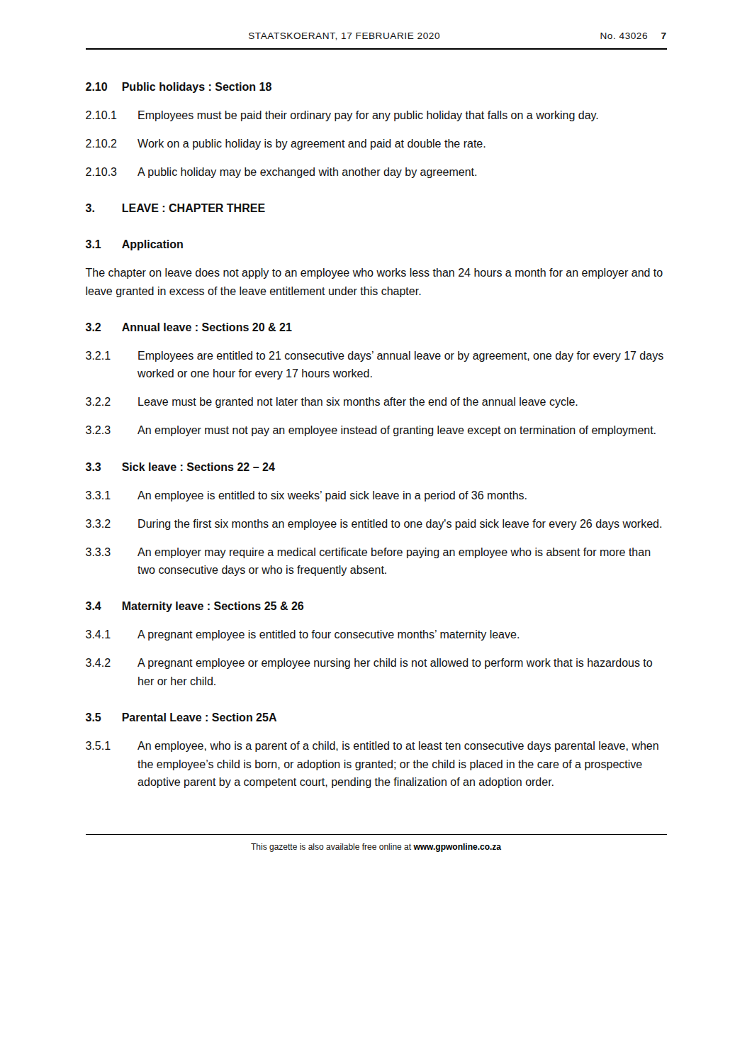STAATSKOERANT, 17 FEBRUARIE 2020 No. 43026 7
2.10 Public holidays : Section 18
2.10.1 Employees must be paid their ordinary pay for any public holiday that falls on a working day.
2.10.2 Work on a public holiday is by agreement and paid at double the rate.
2.10.3 A public holiday may be exchanged with another day by agreement.
3. LEAVE : CHAPTER THREE
3.1 Application
The chapter on leave does not apply to an employee who works less than 24 hours a month for an employer and to leave granted in excess of the leave entitlement under this chapter.
3.2 Annual leave : Sections 20 & 21
3.2.1 Employees are entitled to 21 consecutive days’ annual leave or by agreement, one day for every 17 days worked or one hour for every 17 hours worked.
3.2.2 Leave must be granted not later than six months after the end of the annual leave cycle.
3.2.3 An employer must not pay an employee instead of granting leave except on termination of employment.
3.3 Sick leave : Sections 22 – 24
3.3.1 An employee is entitled to six weeks’ paid sick leave in a period of 36 months.
3.3.2 During the first six months an employee is entitled to one day's paid sick leave for every 26 days worked.
3.3.3 An employer may require a medical certificate before paying an employee who is absent for more than two consecutive days or who is frequently absent.
3.4 Maternity leave : Sections 25 & 26
3.4.1 A pregnant employee is entitled to four consecutive months’ maternity leave.
3.4.2 A pregnant employee or employee nursing her child is not allowed to perform work that is hazardous to her or her child.
3.5 Parental Leave : Section 25A
3.5.1 An employee, who is a parent of a child, is entitled to at least ten consecutive days parental leave, when the employee’s child is born, or adoption is granted; or the child is placed in the care of a prospective adoptive parent by a competent court, pending the finalization of an adoption order.
This gazette is also available free online at www.gpwonline.co.za